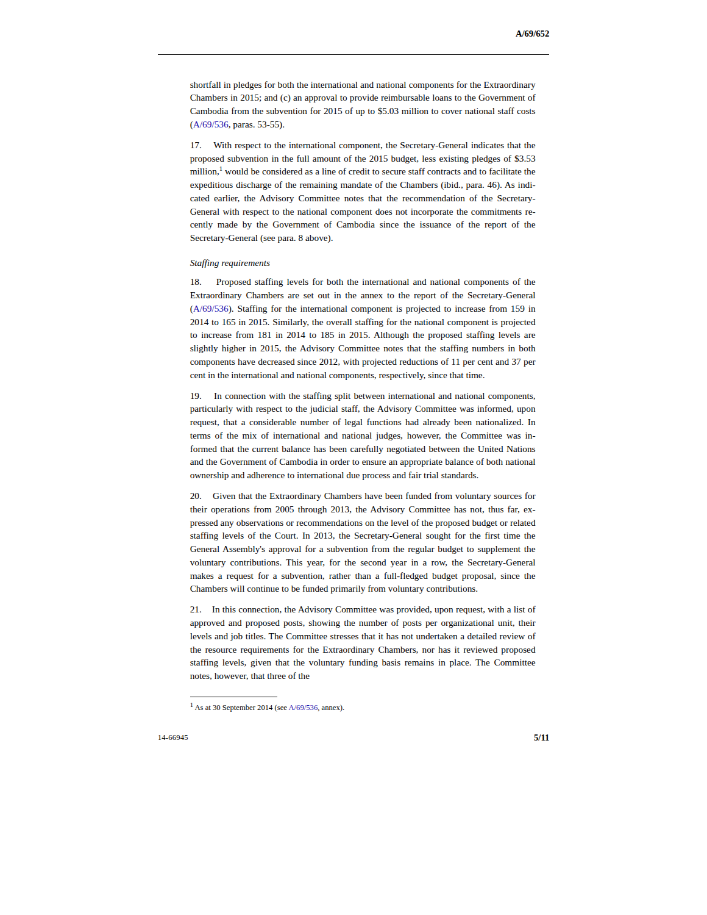A/69/652
shortfall in pledges for both the international and national components for the Extraordinary Chambers in 2015; and (c) an approval to provide reimbursable loans to the Government of Cambodia from the subvention for 2015 of up to $5.03 million to cover national staff costs (A/69/536, paras. 53-55).
17. With respect to the international component, the Secretary-General indicates that the proposed subvention in the full amount of the 2015 budget, less existing pledges of $3.53 million,1 would be considered as a line of credit to secure staff contracts and to facilitate the expeditious discharge of the remaining mandate of the Chambers (ibid., para. 46). As indicated earlier, the Advisory Committee notes that the recommendation of the Secretary-General with respect to the national component does not incorporate the commitments recently made by the Government of Cambodia since the issuance of the report of the Secretary-General (see para. 8 above).
Staffing requirements
18. Proposed staffing levels for both the international and national components of the Extraordinary Chambers are set out in the annex to the report of the Secretary-General (A/69/536). Staffing for the international component is projected to increase from 159 in 2014 to 165 in 2015. Similarly, the overall staffing for the national component is projected to increase from 181 in 2014 to 185 in 2015. Although the proposed staffing levels are slightly higher in 2015, the Advisory Committee notes that the staffing numbers in both components have decreased since 2012, with projected reductions of 11 per cent and 37 per cent in the international and national components, respectively, since that time.
19. In connection with the staffing split between international and national components, particularly with respect to the judicial staff, the Advisory Committee was informed, upon request, that a considerable number of legal functions had already been nationalized. In terms of the mix of international and national judges, however, the Committee was informed that the current balance has been carefully negotiated between the United Nations and the Government of Cambodia in order to ensure an appropriate balance of both national ownership and adherence to international due process and fair trial standards.
20. Given that the Extraordinary Chambers have been funded from voluntary sources for their operations from 2005 through 2013, the Advisory Committee has not, thus far, expressed any observations or recommendations on the level of the proposed budget or related staffing levels of the Court. In 2013, the Secretary-General sought for the first time the General Assembly's approval for a subvention from the regular budget to supplement the voluntary contributions. This year, for the second year in a row, the Secretary-General makes a request for a subvention, rather than a full-fledged budget proposal, since the Chambers will continue to be funded primarily from voluntary contributions.
21. In this connection, the Advisory Committee was provided, upon request, with a list of approved and proposed posts, showing the number of posts per organizational unit, their levels and job titles. The Committee stresses that it has not undertaken a detailed review of the resource requirements for the Extraordinary Chambers, nor has it reviewed proposed staffing levels, given that the voluntary funding basis remains in place. The Committee notes, however, that three of the
1 As at 30 September 2014 (see A/69/536, annex).
14-66945
5/11